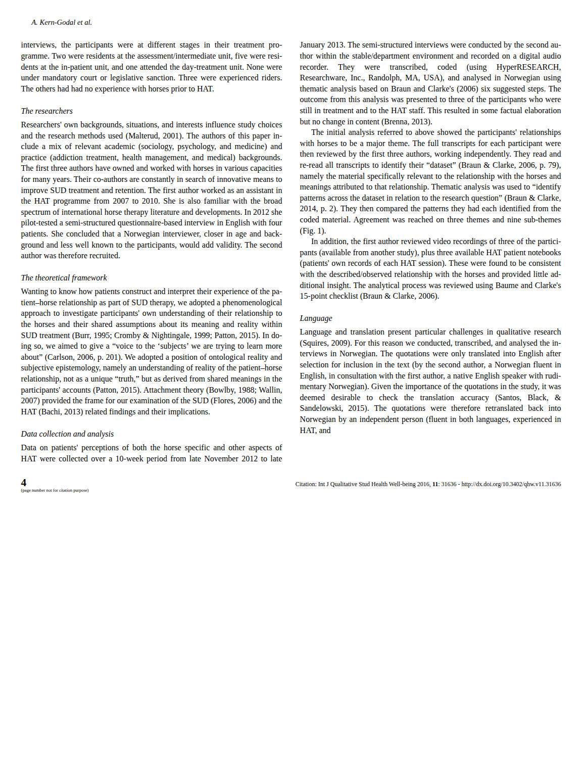A. Kern-Godal et al.
interviews, the participants were at different stages in their treatment programme. Two were residents at the assessment/intermediate unit, five were residents at the in-patient unit, and one attended the day-treatment unit. None were under mandatory court or legislative sanction. Three were experienced riders. The others had had no experience with horses prior to HAT.
The researchers
Researchers' own backgrounds, situations, and interests influence study choices and the research methods used (Malterud, 2001). The authors of this paper include a mix of relevant academic (sociology, psychology, and medicine) and practice (addiction treatment, health management, and medical) backgrounds. The first three authors have owned and worked with horses in various capacities for many years. Their co-authors are constantly in search of innovative means to improve SUD treatment and retention. The first author worked as an assistant in the HAT programme from 2007 to 2010. She is also familiar with the broad spectrum of international horse therapy literature and developments. In 2012 she pilot-tested a semi-structured questionnaire-based interview in English with four patients. She concluded that a Norwegian interviewer, closer in age and background and less well known to the participants, would add validity. The second author was therefore recruited.
The theoretical framework
Wanting to know how patients construct and interpret their experience of the patient–horse relationship as part of SUD therapy, we adopted a phenomenological approach to investigate participants' own understanding of their relationship to the horses and their shared assumptions about its meaning and reality within SUD treatment (Burr, 1995; Cromby & Nightingale, 1999; Patton, 2015). In doing so, we aimed to give a “voice to the ‘subjects’ we are trying to learn more about” (Carlson, 2006, p. 201). We adopted a position of ontological reality and subjective epistemology, namely an understanding of reality of the patient–horse relationship, not as a unique “truth,” but as derived from shared meanings in the participants' accounts (Patton, 2015). Attachment theory (Bowlby, 1988; Wallin, 2007) provided the frame for our examination of the SUD (Flores, 2006) and the HAT (Bachi, 2013) related findings and their implications.
Data collection and analysis
Data on patients' perceptions of both the horse specific and other aspects of HAT were collected over a 10-week period from late November 2012 to late January 2013. The semi-structured interviews were conducted by the second author within the stable/department environment and recorded on a digital audio recorder. They were transcribed, coded (using HyperRESEARCH, Researchware, Inc., Randolph, MA, USA), and analysed in Norwegian using thematic analysis based on Braun and Clarke's (2006) six suggested steps. The outcome from this analysis was presented to three of the participants who were still in treatment and to the HAT staff. This resulted in some factual elaboration but no change in content (Brenna, 2013).
The initial analysis referred to above showed the participants' relationships with horses to be a major theme. The full transcripts for each participant were then reviewed by the first three authors, working independently. They read and re-read all transcripts to identify their “dataset” (Braun & Clarke, 2006, p. 79), namely the material specifically relevant to the relationship with the horses and meanings attributed to that relationship. Thematic analysis was used to “identify patterns across the dataset in relation to the research question” (Braun & Clarke, 2014, p. 2). They then compared the patterns they had each identified from the coded material. Agreement was reached on three themes and nine sub-themes (Fig. 1).
In addition, the first author reviewed video recordings of three of the participants (available from another study), plus three available HAT patient notebooks (patients' own records of each HAT session). These were found to be consistent with the described/observed relationship with the horses and provided little additional insight. The analytical process was reviewed using Baume and Clarke's 15-point checklist (Braun & Clarke, 2006).
Language
Language and translation present particular challenges in qualitative research (Squires, 2009). For this reason we conducted, transcribed, and analysed the interviews in Norwegian. The quotations were only translated into English after selection for inclusion in the text (by the second author, a Norwegian fluent in English, in consultation with the first author, a native English speaker with rudimentary Norwegian). Given the importance of the quotations in the study, it was deemed desirable to check the translation accuracy (Santos, Black, & Sandelowski, 2015). The quotations were therefore retranslated back into Norwegian by an independent person (fluent in both languages, experienced in HAT, and
4(page number not for citation purpose) Citation: Int J Qualitative Stud Health Well-being 2016, 11: 31636 - http://dx.doi.org/10.3402/qhw.v11.31636